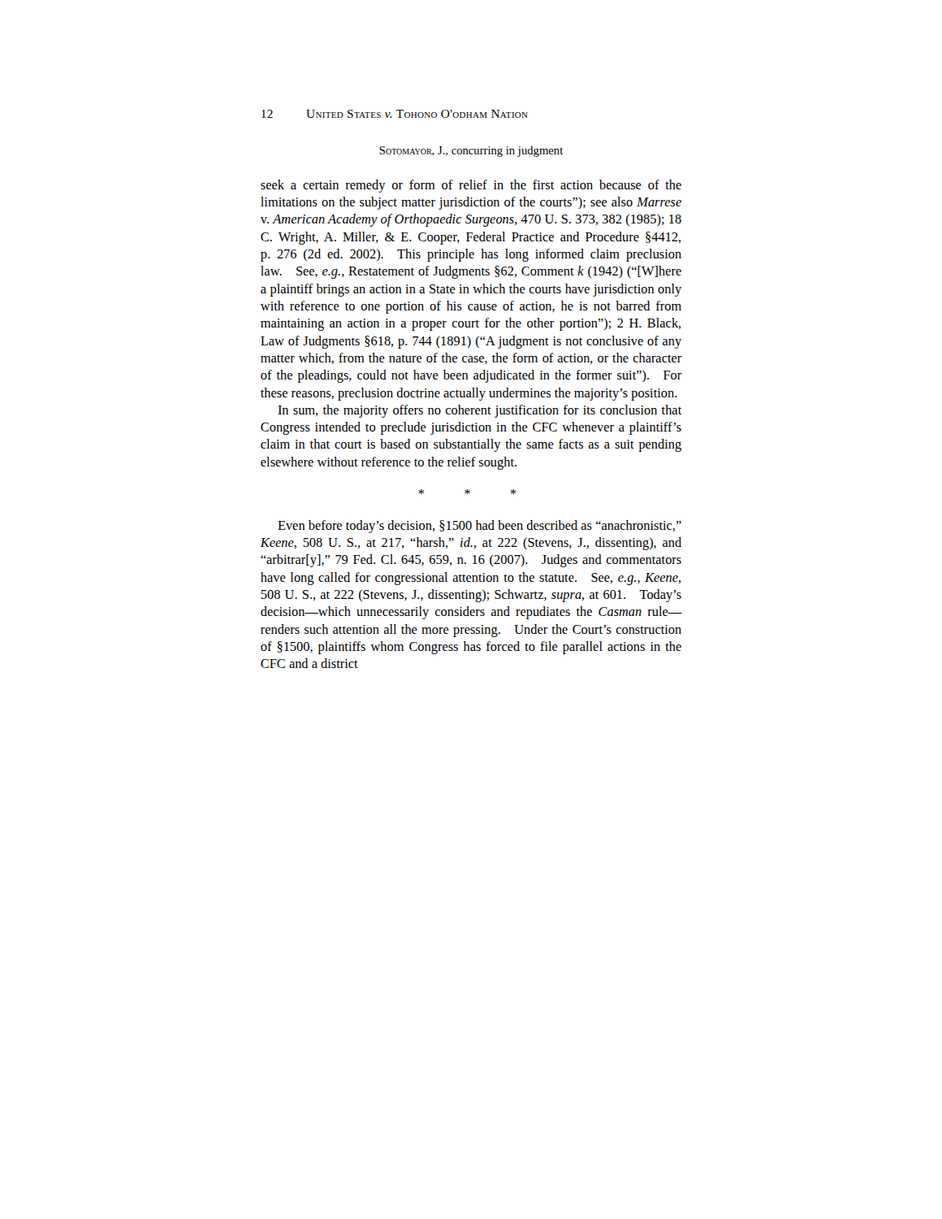12 United States v. Tohono O'odham Nation
Sotomayor, J., concurring in judgment
seek a certain remedy or form of relief in the first action because of the limitations on the subject matter jurisdiction of the courts”); see also Marrese v. American Academy of Orthopaedic Surgeons, 470 U. S. 373, 382 (1985); 18 C. Wright, A. Miller, & E. Cooper, Federal Practice and Procedure §4412, p. 276 (2d ed. 2002). This principle has long informed claim preclusion law. See, e.g., Restatement of Judgments §62, Comment k (1942) (“[W]here a plaintiff brings an action in a State in which the courts have jurisdiction only with reference to one portion of his cause of action, he is not barred from maintaining an action in a proper court for the other portion”); 2 H. Black, Law of Judgments §618, p. 744 (1891) (“A judgment is not conclusive of any matter which, from the nature of the case, the form of action, or the character of the pleadings, could not have been adjudicated in the former suit”). For these reasons, preclusion doctrine actually undermines the majority’s position.
In sum, the majority offers no coherent justification for its conclusion that Congress intended to preclude jurisdiction in the CFC whenever a plaintiff’s claim in that court is based on substantially the same facts as a suit pending elsewhere without reference to the relief sought.
* * *
Even before today’s decision, §1500 had been described as “anachronistic,” Keene, 508 U. S., at 217, “harsh,” id., at 222 (Stevens, J., dissenting), and “arbitrar[y],” 79 Fed. Cl. 645, 659, n. 16 (2007). Judges and commentators have long called for congressional attention to the statute. See, e.g., Keene, 508 U. S., at 222 (Stevens, J., dissenting); Schwartz, supra, at 601. Today’s decision—which unnecessarily considers and repudiates the Casman rule—renders such attention all the more pressing. Under the Court’s construction of §1500, plaintiffs whom Congress has forced to file parallel actions in the CFC and a district